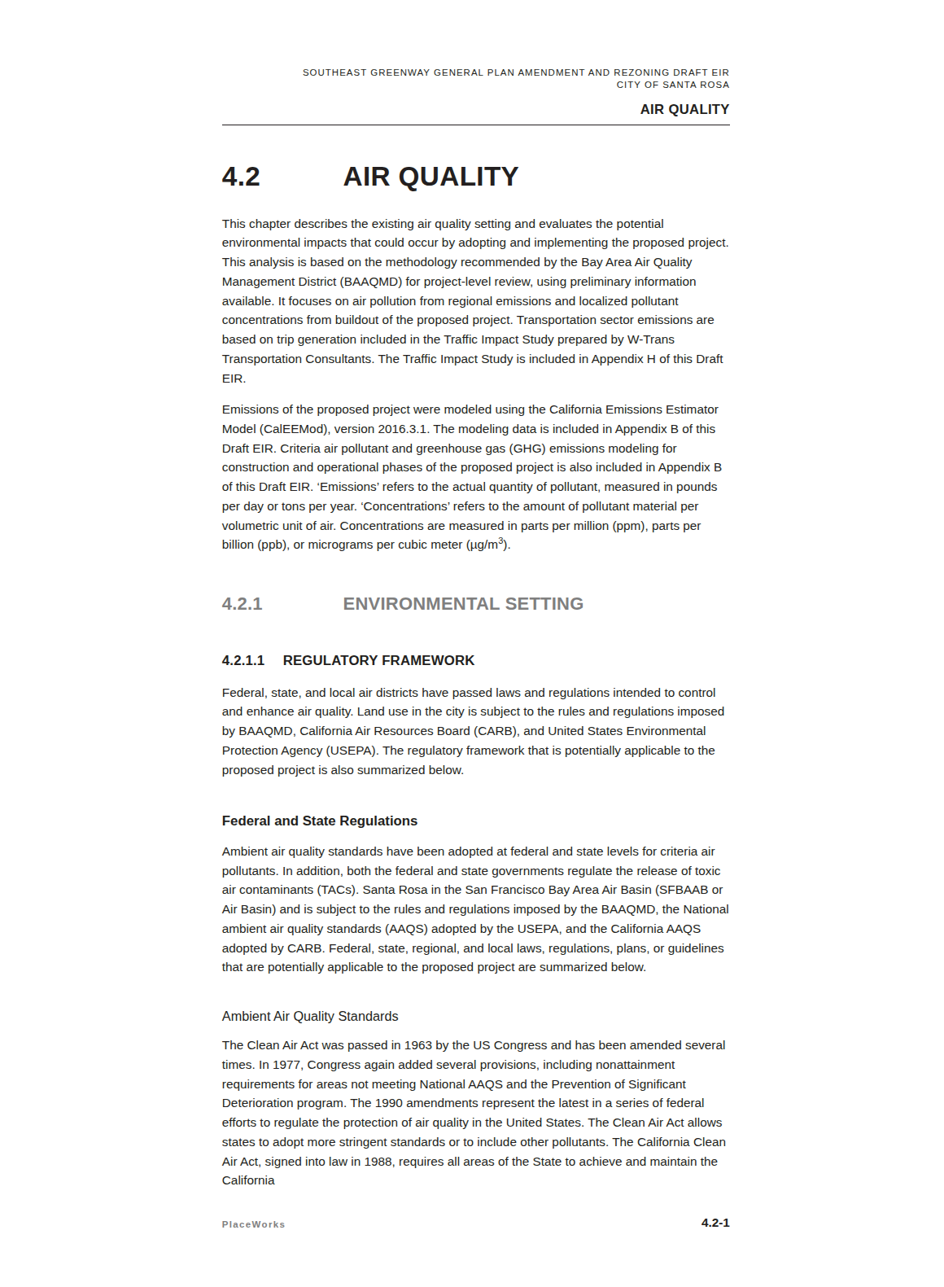Southeast Greenway General Plan Amendment and Rezoning Draft EIR
City of Santa Rosa
Air Quality
4.2 Air Quality
This chapter describes the existing air quality setting and evaluates the potential environmental impacts that could occur by adopting and implementing the proposed project. This analysis is based on the methodology recommended by the Bay Area Air Quality Management District (BAAQMD) for project-level review, using preliminary information available. It focuses on air pollution from regional emissions and localized pollutant concentrations from buildout of the proposed project. Transportation sector emissions are based on trip generation included in the Traffic Impact Study prepared by W-Trans Transportation Consultants. The Traffic Impact Study is included in Appendix H of this Draft EIR.
Emissions of the proposed project were modeled using the California Emissions Estimator Model (CalEEMod), version 2016.3.1. The modeling data is included in Appendix B of this Draft EIR. Criteria air pollutant and greenhouse gas (GHG) emissions modeling for construction and operational phases of the proposed project is also included in Appendix B of this Draft EIR. ‘Emissions’ refers to the actual quantity of pollutant, measured in pounds per day or tons per year. ‘Concentrations’ refers to the amount of pollutant material per volumetric unit of air. Concentrations are measured in parts per million (ppm), parts per billion (ppb), or micrograms per cubic meter (µg/m3).
4.2.1 Environmental Setting
4.2.1.1 Regulatory Framework
Federal, state, and local air districts have passed laws and regulations intended to control and enhance air quality. Land use in the city is subject to the rules and regulations imposed by BAAQMD, California Air Resources Board (CARB), and United States Environmental Protection Agency (USEPA). The regulatory framework that is potentially applicable to the proposed project is also summarized below.
Federal and State Regulations
Ambient air quality standards have been adopted at federal and state levels for criteria air pollutants. In addition, both the federal and state governments regulate the release of toxic air contaminants (TACs). Santa Rosa in the San Francisco Bay Area Air Basin (SFBAAB or Air Basin) and is subject to the rules and regulations imposed by the BAAQMD, the National ambient air quality standards (AAQS) adopted by the USEPA, and the California AAQS adopted by CARB. Federal, state, regional, and local laws, regulations, plans, or guidelines that are potentially applicable to the proposed project are summarized below.
Ambient Air Quality Standards
The Clean Air Act was passed in 1963 by the US Congress and has been amended several times. In 1977, Congress again added several provisions, including nonattainment requirements for areas not meeting National AAQS and the Prevention of Significant Deterioration program. The 1990 amendments represent the latest in a series of federal efforts to regulate the protection of air quality in the United States. The Clean Air Act allows states to adopt more stringent standards or to include other pollutants. The California Clean Air Act, signed into law in 1988, requires all areas of the State to achieve and maintain the California
PlaceWorks
4.2-1